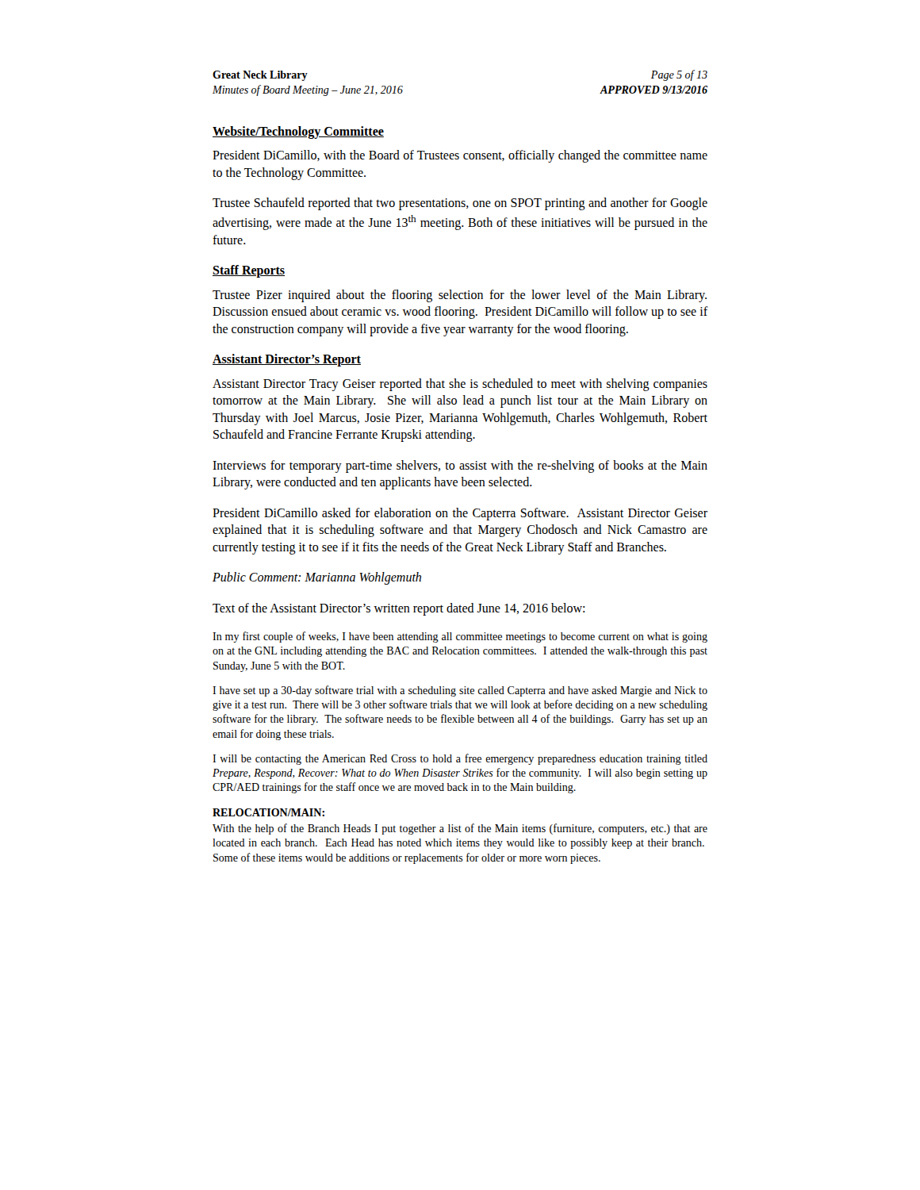Great Neck Library
Minutes of Board Meeting – June 21, 2016
Page 5 of 13
APPROVED 9/13/2016
Website/Technology Committee
President DiCamillo, with the Board of Trustees consent, officially changed the committee name to the Technology Committee.
Trustee Schaufeld reported that two presentations, one on SPOT printing and another for Google advertising, were made at the June 13th meeting. Both of these initiatives will be pursued in the future.
Staff Reports
Trustee Pizer inquired about the flooring selection for the lower level of the Main Library. Discussion ensued about ceramic vs. wood flooring. President DiCamillo will follow up to see if the construction company will provide a five year warranty for the wood flooring.
Assistant Director’s Report
Assistant Director Tracy Geiser reported that she is scheduled to meet with shelving companies tomorrow at the Main Library. She will also lead a punch list tour at the Main Library on Thursday with Joel Marcus, Josie Pizer, Marianna Wohlgemuth, Charles Wohlgemuth, Robert Schaufeld and Francine Ferrante Krupski attending.
Interviews for temporary part-time shelvers, to assist with the re-shelving of books at the Main Library, were conducted and ten applicants have been selected.
President DiCamillo asked for elaboration on the Capterra Software. Assistant Director Geiser explained that it is scheduling software and that Margery Chodosch and Nick Camastro are currently testing it to see if it fits the needs of the Great Neck Library Staff and Branches.
Public Comment: Marianna Wohlgemuth
Text of the Assistant Director’s written report dated June 14, 2016 below:
In my first couple of weeks, I have been attending all committee meetings to become current on what is going on at the GNL including attending the BAC and Relocation committees. I attended the walk-through this past Sunday, June 5 with the BOT.
I have set up a 30-day software trial with a scheduling site called Capterra and have asked Margie and Nick to give it a test run. There will be 3 other software trials that we will look at before deciding on a new scheduling software for the library. The software needs to be flexible between all 4 of the buildings. Garry has set up an email for doing these trials.
I will be contacting the American Red Cross to hold a free emergency preparedness education training titled Prepare, Respond, Recover: What to do When Disaster Strikes for the community. I will also begin setting up CPR/AED trainings for the staff once we are moved back in to the Main building.
RELOCATION/MAIN:
With the help of the Branch Heads I put together a list of the Main items (furniture, computers, etc.) that are located in each branch. Each Head has noted which items they would like to possibly keep at their branch. Some of these items would be additions or replacements for older or more worn pieces.